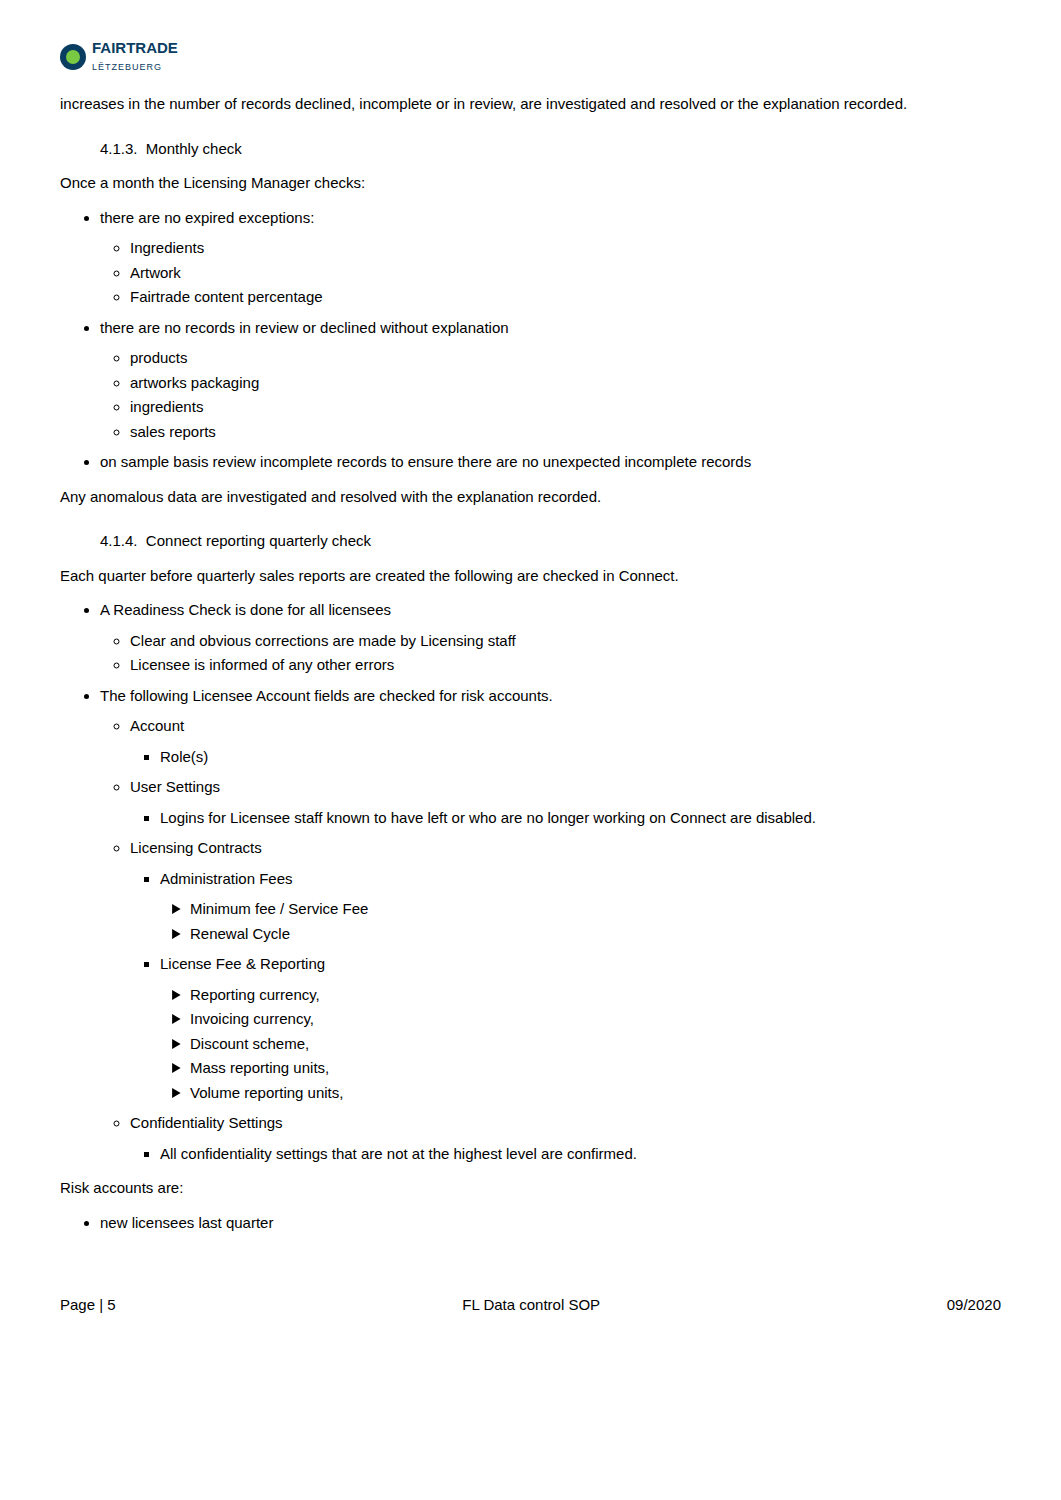FAIRTRADE
LËTZEBUERG
increases in the number of records declined, incomplete or in review, are investigated and resolved or the explanation recorded.
4.1.3. Monthly check
Once a month the Licensing Manager checks:
there are no expired exceptions:
Ingredients
Artwork
Fairtrade content percentage
there are no records in review or declined without explanation
products
artworks packaging
ingredients
sales reports
on sample basis review incomplete records to ensure there are no unexpected incomplete records
Any anomalous data are investigated and resolved with the explanation recorded.
4.1.4. Connect reporting quarterly check
Each quarter before quarterly sales reports are created the following are checked in Connect.
A Readiness Check is done for all licensees
Clear and obvious corrections are made by Licensing staff
Licensee is informed of any other errors
The following Licensee Account fields are checked for risk accounts.
Account
Role(s)
User Settings
Logins for Licensee staff known to have left or who are no longer working on Connect are disabled.
Licensing Contracts
Administration Fees
Minimum fee / Service Fee
Renewal Cycle
License Fee & Reporting
Reporting currency,
Invoicing currency,
Discount scheme,
Mass reporting units,
Volume reporting units,
Confidentiality Settings
All confidentiality settings that are not at the highest level are confirmed.
Risk accounts are:
new licensees last quarter
Page | 5 FL Data control SOP 09/2020